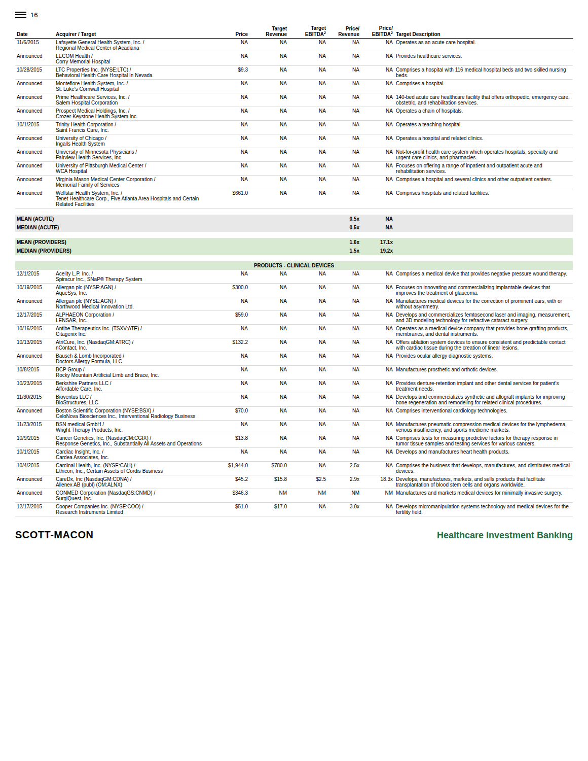16
| Date | Acquirer / Target | Price | Target Revenue | Target EBITDA 2 | Price/ Revenue | Price/ EBITDA 2 | Target Description |
| --- | --- | --- | --- | --- | --- | --- | --- |
| 11/6/2015 | Lafayette General Health System, Inc. / Regional Medical Center of Acadiana | NA | NA | NA | NA | NA | Operates as an acute care hospital. |
| Announced | LECOM Health / Corry Memorial Hospital | NA | NA | NA | NA | NA | Provides healthcare services. |
| 10/28/2015 | LTC Properties Inc. (NYSE:LTC) / Behavioral Health Care Hospital In Nevada | $9.3 | NA | NA | NA | NA | Comprises a hospital with 116 medical hospital beds and two skilled nursing beds. |
| Announced | Montefiore Health System, Inc. / St. Luke's Cornwall Hospital | NA | NA | NA | NA | NA | Comprises a hospital. |
| Announced | Prime Healthcare Services, Inc. / Salem Hospital Corporation | NA | NA | NA | NA | NA | 140-bed acute care healthcare facility that offers orthopedic, emergency care, obstetric, and rehabilitation services. |
| Announced | Prospect Medical Holdings, Inc. / Crozer-Keystone Health System Inc. | NA | NA | NA | NA | NA | Operates a chain of hospitals. |
| 10/1/2015 | Trinity Health Corporation / Saint Francis Care, Inc. | NA | NA | NA | NA | NA | Operates a teaching hospital. |
| Announced | University of Chicago / Ingalls Health System | NA | NA | NA | NA | NA | Operates a hospital and related clinics. |
| Announced | University of Minnesota Physicians / Fairview Health Services, Inc. | NA | NA | NA | NA | NA | Not-for-profit health care system which operates hospitals, specialty and urgent care clinics, and pharmacies. |
| Announced | University of Pittsburgh Medical Center / WCA Hospital | NA | NA | NA | NA | NA | Focuses on offering a range of inpatient and outpatient acute and rehabilitation services. |
| Announced | Virginia Mason Medical Center Corporation / Memorial Family of Services | NA | NA | NA | NA | NA | Comprises a hospital and several clinics and other outpatient centers. |
| Announced | Wellstar Health System, Inc. / Tenet Healthcare Corp., Five Atlanta Area Hospitals and Certain Related Facilities | $661.0 | NA | NA | NA | NA | Comprises hospitals and related facilities. |
| MEAN (ACUTE) | | | | 0.5x | NA | |
| MEDIAN (ACUTE) | | | | 0.5x | NA | |
| MEAN (PROVIDERS) | | | | 1.6x | 17.1x | |
| MEDIAN (PROVIDERS) | | | | 1.5x | 19.2x | |
| PRODUCTS - CLINICAL DEVICES |
| 12/1/2015 | Acelity L.P. Inc. / Spiracur Inc., SNaP® Therapy System | NA | NA | NA | NA | NA | Comprises a medical device that provides negative pressure wound therapy. |
| 10/19/2015 | Allergan plc (NYSE:AGN) / AqueSys, Inc. | $300.0 | NA | NA | NA | NA | Focuses on innovating and commercializing implantable devices that improves the treatment of glaucoma. |
| Announced | Allergan plc (NYSE:AGN) / Northwood Medical Innovation Ltd. | NA | NA | NA | NA | NA | Manufactures medical devices for the correction of prominent ears, with or without asymmetry. |
| 12/17/2015 | ALPHAEON Corporation / LENSAR, Inc. | $59.0 | NA | NA | NA | NA | Develops and commercializes femtosecond laser and imaging, measurement, and 3D modeling technology for refractive cataract surgery. |
| 10/16/2015 | Antibe Therapeutics Inc. (TSXV:ATE) / Citagenix Inc. | NA | NA | NA | NA | NA | Operates as a medical device company that provides bone grafting products, membranes, and dental instruments. |
| 10/13/2015 | AtriCure, Inc. (NasdaqGM:ATRC) / nContact, Inc. | $132.2 | NA | NA | NA | NA | Offers ablation system devices to ensure consistent and predictable contact with cardiac tissue during the creation of linear lesions. |
| Announced | Bausch & Lomb Incorporated / Doctors Allergy Formula, LLC | NA | NA | NA | NA | NA | Provides ocular allergy diagnostic systems. |
| 10/8/2015 | BCP Group / Rocky Mountain Artificial Limb and Brace, Inc. | NA | NA | NA | NA | NA | Manufactures prosthetic and orthotic devices. |
| 10/23/2015 | Berkshire Partners LLC / Affordable Care, Inc. | NA | NA | NA | NA | NA | Provides denture-retention implant and other dental services for patient's treatment needs. |
| 11/30/2015 | Bioventus LLC / BioStructures, LLC | NA | NA | NA | NA | NA | Develops and commercializes synthetic and allograft implants for improving bone regeneration and remodeling for related clinical procedures. |
| Announced | Boston Scientific Corporation (NYSE:BSX) / CeloNova Biosciences Inc., Interventional Radiology Business | $70.0 | NA | NA | NA | NA | Comprises interventional cardiology technologies. |
| 11/23/2015 | BSN medical GmbH / Wright Therapy Products, Inc. | NA | NA | NA | NA | NA | Manufactures pneumatic compression medical devices for the lymphedema, venous insufficiency, and sports medicine markets. |
| 10/9/2015 | Cancer Genetics, Inc. (NasdaqCM:CGIX) / Response Genetics, Inc., Substantially All Assets and Operations | $13.8 | NA | NA | NA | NA | Comprises tests for measuring predictive factors for therapy response in tumor tissue samples and testing services for various cancers. |
| 10/1/2015 | Cardiac Insight, Inc. / Cardea Associates, Inc. | NA | NA | NA | NA | NA | Develops and manufactures heart health products. |
| 10/4/2015 | Cardinal Health, Inc. (NYSE:CAH) / Ethicon, Inc., Certain Assets of Cordis Business | $1,944.0 | $780.0 | NA | 2.5x | NA | Comprises the business that develops, manufactures, and distributes medical devices. |
| Announced | CareDx, Inc (NasdaqGM:CDNA) / Allenex AB (publ) (OM:ALNX) | $45.2 | $15.8 | $2.5 | 2.9x | 18.3x | Develops, manufactures, markets, and sells products that facilitate transplantation of blood stem cells and organs worldwide. |
| Announced | CONMED Corporation (NasdaqGS:CNMD) / SurgiQuest, Inc. | $346.3 | NM | NM | NM | NM | Manufactures and markets medical devices for minimally invasive surgery. |
| 12/17/2015 | Cooper Companies Inc. (NYSE:COO) / Research Instruments Limited | $51.0 | $17.0 | NA | 3.0x | NA | Develops micromanipulation systems technology and medical devices for the fertility field. |
SCOTT-MACON
Healthcare Investment Banking